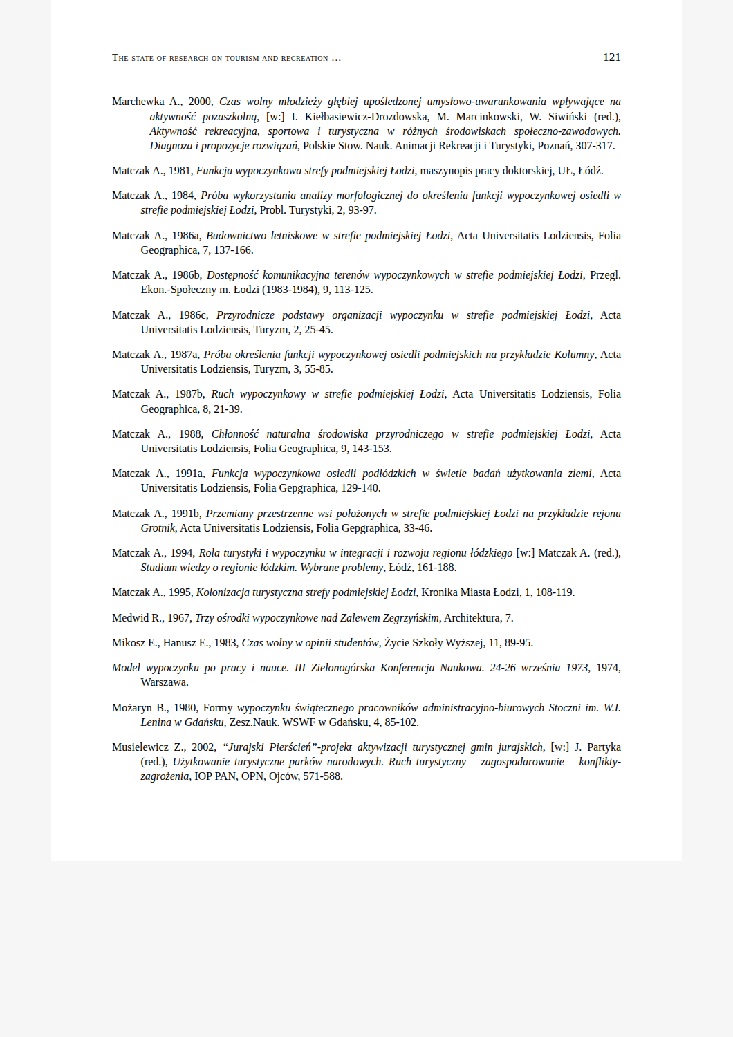The state of research on tourism and recreation … 121
Marchewka A., 2000, Czas wolny młodzieży głębiej upośledzonej umysłowo-uwarunkowania wpływające na aktywność pozaszkolną, [w:] I. Kiełbasiewicz-Drozdowska, M. Marcinkowski, W. Siwiński (red.), Aktywność rekreacyjna, sportowa i turystyczna w różnych środowiskach społeczno-zawodowych. Diagnoza i propozycje rozwiązań, Polskie Stow. Nauk. Animacji Rekreacji i Turystyki, Poznań, 307-317.
Matczak A., 1981, Funkcja wypoczynkowa strefy podmiejskiej Łodzi, maszynopis pracy doktorskiej, UŁ, Łódź.
Matczak A., 1984, Próba wykorzystania analizy morfologicznej do określenia funkcji wypoczynkowej osiedli w strefie podmiejskiej Łodzi, Probl. Turystyki, 2, 93-97.
Matczak A., 1986a, Budownictwo letniskowe w strefie podmiejskiej Łodzi, Acta Universitatis Lodziensis, Folia Geographica, 7, 137-166.
Matczak A., 1986b, Dostępność komunikacyjna terenów wypoczynkowych w strefie podmiejskiej Łodzi, Przegl. Ekon.-Społeczny m. Łodzi (1983-1984), 9, 113-125.
Matczak A., 1986c, Przyrodnicze podstawy organizacji wypoczynku w strefie podmiejskiej Łodzi, Acta Universitatis Lodziensis, Turyzm, 2, 25-45.
Matczak A., 1987a, Próba określenia funkcji wypoczynkowej osiedli podmiejskich na przykładzie Kolumny, Acta Universitatis Lodziensis, Turyzm, 3, 55-85.
Matczak A., 1987b, Ruch wypoczynkowy w strefie podmiejskiej Łodzi, Acta Universitatis Lodziensis, Folia Geographica, 8, 21-39.
Matczak A., 1988, Chłonność naturalna środowiska przyrodniczego w strefie podmiejskiej Łodzi, Acta Universitatis Lodziensis, Folia Geographica, 9, 143-153.
Matczak A., 1991a, Funkcja wypoczynkowa osiedli podłódzkich w świetle badań użytkowania ziemi, Acta Universitatis Lodziensis, Folia Gepgraphica, 129-140.
Matczak A., 1991b, Przemiany przestrzenne wsi położonych w strefie podmiejskiej Łodzi na przykładzie rejonu Grotnik, Acta Universitatis Lodziensis, Folia Gepgraphica, 33-46.
Matczak A., 1994, Rola turystyki i wypoczynku w integracji i rozwoju regionu łódzkiego [w:] Matczak A. (red.), Studium wiedzy o regionie łódzkim. Wybrane problemy, Łódź, 161-188.
Matczak A., 1995, Kolonizacja turystyczna strefy podmiejskiej Łodzi, Kronika Miasta Łodzi, 1, 108-119.
Medwid R., 1967, Trzy ośrodki wypoczynkowe nad Zalewem Zegrzyńskim, Architektura, 7.
Mikosz E., Hanusz E., 1983, Czas wolny w opinii studentów, Życie Szkoły Wyższej, 11, 89-95.
Model wypoczynku po pracy i nauce. III Zielonogórska Konferencja Naukowa. 24-26 września 1973, 1974, Warszawa.
Możaryn B., 1980, Formy wypoczynku świątecznego pracowników administracyjno-biurowych Stoczni im. W.I. Lenina w Gdańsku, Zesz.Nauk. WSWF w Gdańsku, 4, 85-102.
Musielewicz Z., 2002, “Jurajski Pierścień”-projekt aktywizacji turystycznej gmin jurajskich, [w:] J. Partyka (red.), Użytkowanie turystyczne parków narodowych. Ruch turystyczny – zagospodarowanie – konflikty-zagrożenia, IOP PAN, OPN, Ojców, 571-588.